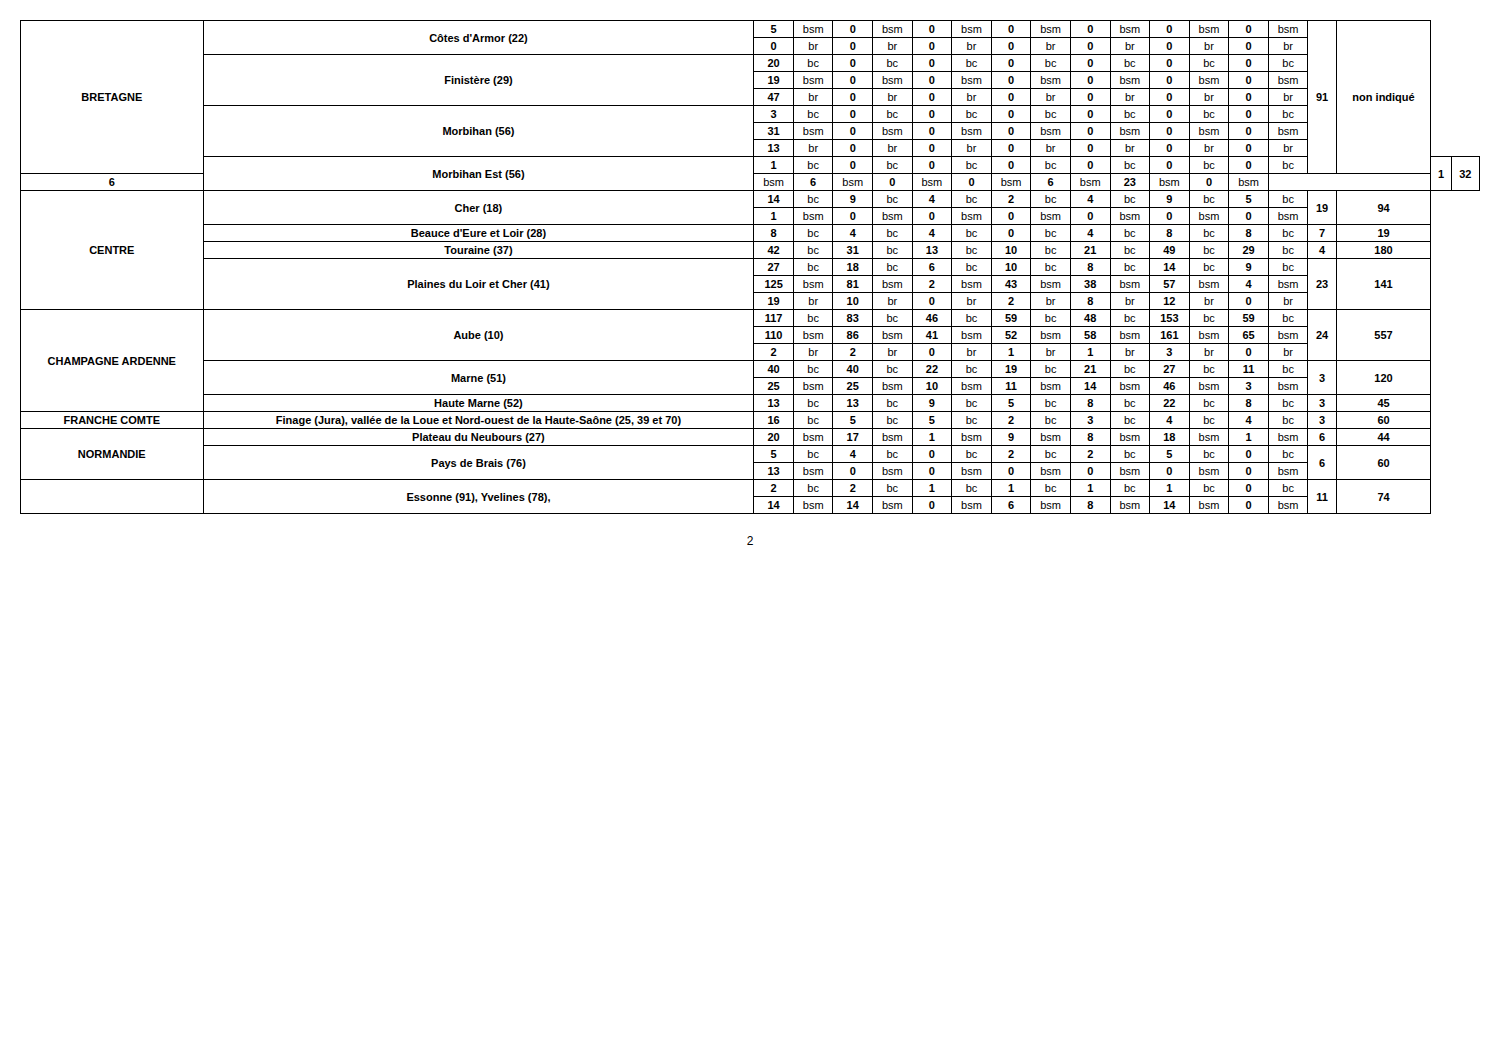| BRETAGNE | Côtes d'Armor (22) | 5 | bsm | 0 | bsm | 0 | bsm | 0 | bsm | 0 | bsm | 0 | bsm | 0 | bsm | 91 | non indiqué |
| 0 | br | 0 | br | 0 | br | 0 | br | 0 | br | 0 | br | 0 | br |
| Finistère (29) | 20 | bc | 0 | bc | 0 | bc | 0 | bc | 0 | bc | 0 | bc | 0 | bc |
| 19 | bsm | 0 | bsm | 0 | bsm | 0 | bsm | 0 | bsm | 0 | bsm | 0 | bsm |
| 47 | br | 0 | br | 0 | br | 0 | br | 0 | br | 0 | br | 0 | br |
| Morbihan (56) | 3 | bc | 0 | bc | 0 | bc | 0 | bc | 0 | bc | 0 | bc | 0 | bc |
| 31 | bsm | 0 | bsm | 0 | bsm | 0 | bsm | 0 | bsm | 0 | bsm | 0 | bsm |
| 13 | br | 0 | br | 0 | br | 0 | br | 0 | br | 0 | br | 0 | br |
| Morbihan Est (56) | 1 | bc | 0 | bc | 0 | bc | 0 | bc | 0 | bc | 0 | bc | 0 | bc | 1 | 32 |
| 6 | bsm | 6 | bsm | 0 | bsm | 0 | bsm | 6 | bsm | 23 | bsm | 0 | bsm |
| CENTRE | Cher (18) | 14 | bc | 9 | bc | 4 | bc | 2 | bc | 4 | bc | 9 | bc | 5 | bc | 19 | 94 |
| 1 | bsm | 0 | bsm | 0 | bsm | 0 | bsm | 0 | bsm | 0 | bsm | 0 | bsm |
| Beauce d'Eure et Loir (28) | 8 | bc | 4 | bc | 4 | bc | 0 | bc | 4 | bc | 8 | bc | 8 | bc | 7 | 19 |
| Touraine (37) | 42 | bc | 31 | bc | 13 | bc | 10 | bc | 21 | bc | 49 | bc | 29 | bc | 4 | 180 |
| Plaines du Loir et Cher (41) | 27 | bc | 18 | bc | 6 | bc | 10 | bc | 8 | bc | 14 | bc | 9 | bc | 23 | 141 |
| 125 | bsm | 81 | bsm | 2 | bsm | 43 | bsm | 38 | bsm | 57 | bsm | 4 | bsm |
| 19 | br | 10 | br | 0 | br | 2 | br | 8 | br | 12 | br | 0 | br |
| CHAMPAGNE ARDENNE | Aube (10) | 117 | bc | 83 | bc | 46 | bc | 59 | bc | 48 | bc | 153 | bc | 59 | bc | 24 | 557 |
| 110 | bsm | 86 | bsm | 41 | bsm | 52 | bsm | 58 | bsm | 161 | bsm | 65 | bsm |
| 2 | br | 2 | br | 0 | br | 1 | br | 1 | br | 3 | br | 0 | br |
| Marne (51) | 40 | bc | 40 | bc | 22 | bc | 19 | bc | 21 | bc | 27 | bc | 11 | bc | 3 | 120 |
| 25 | bsm | 25 | bsm | 10 | bsm | 11 | bsm | 14 | bsm | 46 | bsm | 3 | bsm |
| Haute Marne (52) | 13 | bc | 13 | bc | 9 | bc | 5 | bc | 8 | bc | 22 | bc | 8 | bc | 3 | 45 |
| FRANCHE COMTE | Finage (Jura), vallée de la Loue et Nord-ouest de la Haute-Saône (25, 39 et 70) | 16 | bc | 5 | bc | 5 | bc | 2 | bc | 3 | bc | 4 | bc | 4 | bc | 3 | 60 |
| NORMANDIE | Plateau du Neubours (27) | 20 | bsm | 17 | bsm | 1 | bsm | 9 | bsm | 8 | bsm | 18 | bsm | 1 | bsm | 6 | 44 |
| Pays de Brais (76) | 5 | bc | 4 | bc | 0 | bc | 2 | bc | 2 | bc | 5 | bc | 0 | bc | 6 | 60 |
| 13 | bsm | 0 | bsm | 0 | bsm | 0 | bsm | 0 | bsm | 0 | bsm | 0 | bsm |
| | Essonne (91), Yvelines (78), | 2 | bc | 2 | bc | 1 | bc | 1 | bc | 1 | bc | 1 | bc | 0 | bc | 11 | 74 |
| 14 | bsm | 14 | bsm | 0 | bsm | 6 | bsm | 8 | bsm | 14 | bsm | 0 | bsm |
2